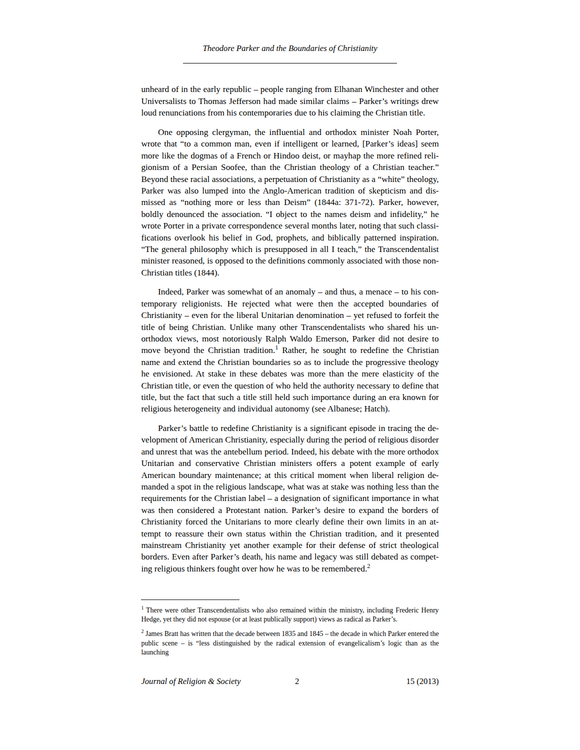Theodore Parker and the Boundaries of Christianity
unheard of in the early republic – people ranging from Elhanan Winchester and other Universalists to Thomas Jefferson had made similar claims – Parker’s writings drew loud renunciations from his contemporaries due to his claiming the Christian title.
One opposing clergyman, the influential and orthodox minister Noah Porter, wrote that “to a common man, even if intelligent or learned, [Parker’s ideas] seem more like the dogmas of a French or Hindoo deist, or mayhap the more refined religionism of a Persian Soofee, than the Christian theology of a Christian teacher.” Beyond these racial associations, a perpetuation of Christianity as a “white” theology, Parker was also lumped into the Anglo-American tradition of skepticism and dismissed as “nothing more or less than Deism” (1844a: 371-72). Parker, however, boldly denounced the association. “I object to the names deism and infidelity,” he wrote Porter in a private correspondence several months later, noting that such classifications overlook his belief in God, prophets, and biblically patterned inspiration. “The general philosophy which is presupposed in all I teach,” the Transcendentalist minister reasoned, is opposed to the definitions commonly associated with those non-Christian titles (1844).
Indeed, Parker was somewhat of an anomaly – and thus, a menace – to his contemporary religionists. He rejected what were then the accepted boundaries of Christianity – even for the liberal Unitarian denomination – yet refused to forfeit the title of being Christian. Unlike many other Transcendentalists who shared his unorthodox views, most notoriously Ralph Waldo Emerson, Parker did not desire to move beyond the Christian tradition.1 Rather, he sought to redefine the Christian name and extend the Christian boundaries so as to include the progressive theology he envisioned. At stake in these debates was more than the mere elasticity of the Christian title, or even the question of who held the authority necessary to define that title, but the fact that such a title still held such importance during an era known for religious heterogeneity and individual autonomy (see Albanese; Hatch).
Parker’s battle to redefine Christianity is a significant episode in tracing the development of American Christianity, especially during the period of religious disorder and unrest that was the antebellum period. Indeed, his debate with the more orthodox Unitarian and conservative Christian ministers offers a potent example of early American boundary maintenance; at this critical moment when liberal religion demanded a spot in the religious landscape, what was at stake was nothing less than the requirements for the Christian label – a designation of significant importance in what was then considered a Protestant nation. Parker’s desire to expand the borders of Christianity forced the Unitarians to more clearly define their own limits in an attempt to reassure their own status within the Christian tradition, and it presented mainstream Christianity yet another example for their defense of strict theological borders. Even after Parker’s death, his name and legacy was still debated as competing religious thinkers fought over how he was to be remembered.2
1 There were other Transcendentalists who also remained within the ministry, including Frederic Henry Hedge, yet they did not espouse (or at least publically support) views as radical as Parker’s.
2 James Bratt has written that the decade between 1835 and 1845 – the decade in which Parker entered the public scene – is “less distinguished by the radical extension of evangelicalism’s logic than as the launching
Journal of Religion & Society 2 15 (2013)